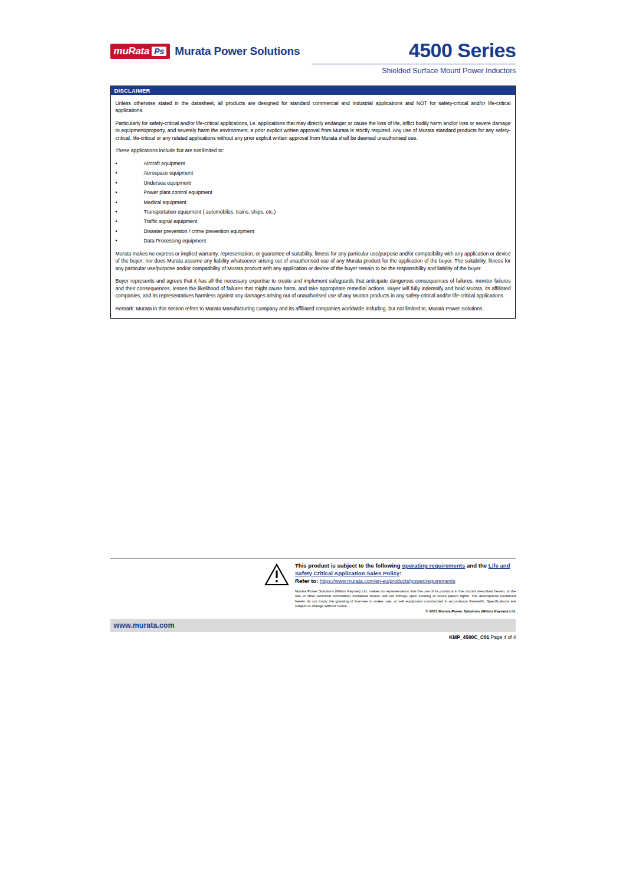muRata Ps Murata Power Solutions
4500 Series
Shielded Surface Mount Power Inductors
DISCLAIMER
Unless otherwise stated in the datasheet, all products are designed for standard commercial and industrial applications and NOT for safety-critical and/or life-critical applications.
Particularly for safety-critical and/or life-critical applications, i.e. applications that may directly endanger or cause the loss of life, inflict bodily harm and/or loss or severe damage to equipment/property, and severely harm the environment, a prior explicit written approval from Murata is strictly required. Any use of Murata standard products for any safety-critical, life-critical or any related applications without any prior explicit written approval from Murata shall be deemed unauthorised use.
These applications include but are not limited to:
•Aircraft equipment
•Aerospace equipment
•Undersea equipment
•Power plant control equipment
•Medical equipment
•Transportation equipment ( automobiles, trains, ships, etc.)
•Traffic signal equipment
•Disaster prevention / crime prevention equipment
•Data Processing equipment
Murata makes no express or implied warranty, representation, or guarantee of suitability, fitness for any particular use/purpose and/or compatibility with any application or device of the buyer, nor does Murata assume any liability whatsoever arising out of unauthorised use of any Murata product for the application of the buyer. The suitability, fitness for any particular use/purpose and/or compatibility of Murata product with any application or device of the buyer remain to be the responsibility and liability of the buyer.
Buyer represents and agrees that it has all the necessary expertise to create and implement safeguards that anticipate dangerous consequences of failures, monitor failures and their consequences, lessen the likelihood of failures that might cause harm, and take appropriate remedial actions. Buyer will fully indemnify and hold Murata, its affiliated companies, and its representatives harmless against any damages arising out of unauthorised use of any Murata products in any safety-critical and/or life-critical applications.
Remark: Murata in this section refers to Murata Manufacturing Company and its affiliated companies worldwide including, but not limited to, Murata Power Solutions.
This product is subject to the following operating requirements and the Life and Safety Critical Application Sales Policy:
Refer to: https://www.murata.com/en-eu/products/power/requirements
Murata Power Solutions (Milton Keynes) Ltd. makes no representation that the use of its products in the circuits described herein, or the use of other technical information contained herein, will not infringe upon existing or future patent rights. The descriptions contained herein do not imply the granting of licenses to make, use, or sell equipment constructed in accordance therewith. Specifications are subject to change without notice. © 2021 Murata Power Solutions (Milton Keynes) Ltd.
www.murata.com
KMP_4500C_C01 Page 4 of 4